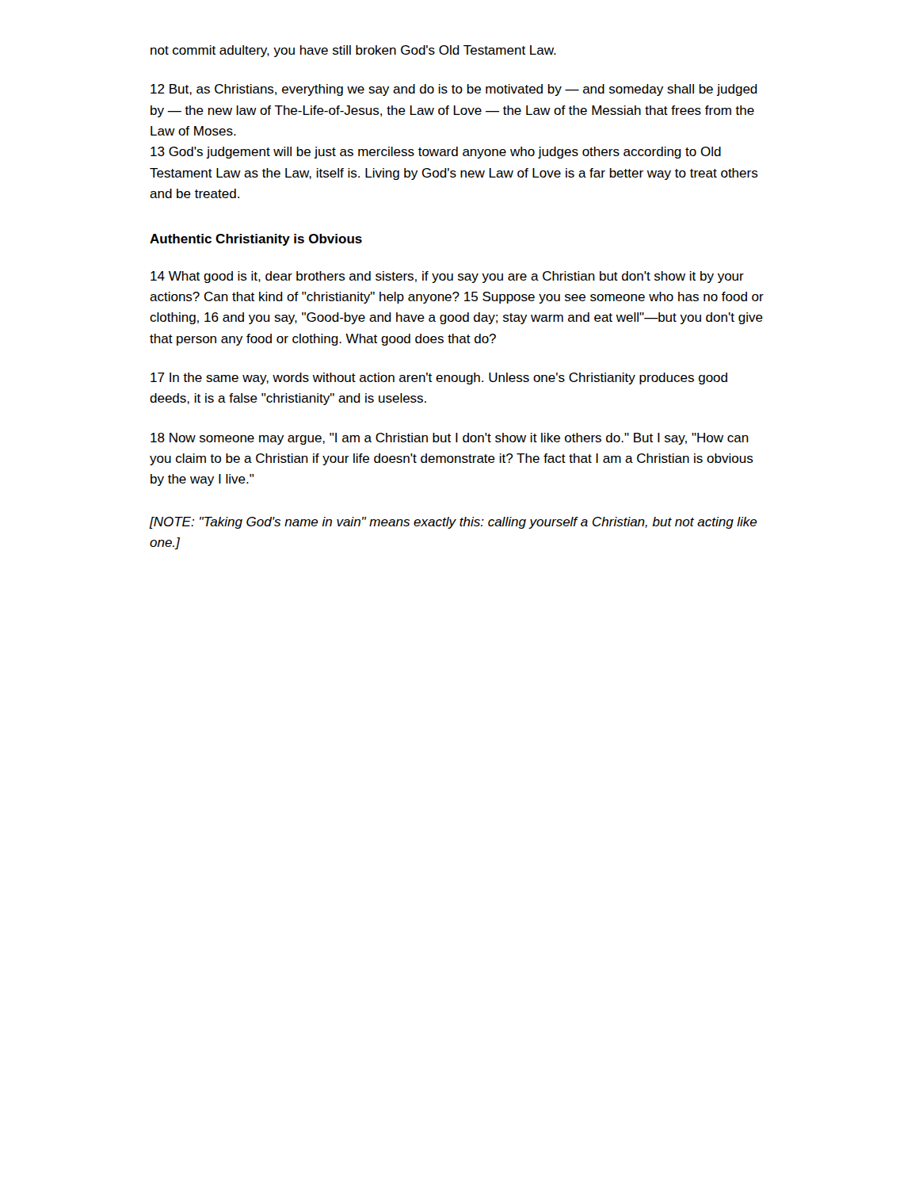not commit adultery, you have still broken God's Old Testament Law.
12 But, as Christians, everything we say and do is to be motivated by — and someday shall be judged by — the new law of The-Life-of-Jesus, the Law of Love — the Law of the Messiah that frees from the Law of Moses.
13 God's judgement will be just as merciless toward anyone who judges others according to Old Testament Law as the Law, itself is. Living by God's new Law of Love is a far better way to treat others and be treated.
Authentic Christianity is Obvious
14 What good is it, dear brothers and sisters, if you say you are a Christian but don't show it by your actions? Can that kind of "christianity" help anyone? 15 Suppose you see someone who has no food or clothing, 16 and you say, "Good-bye and have a good day; stay warm and eat well"—but you don't give that person any food or clothing. What good does that do?
17 In the same way, words without action aren't enough. Unless one's Christianity produces good deeds, it is a false "christianity" and is useless.
18 Now someone may argue, "I am a Christian but I don't show it like others do." But I say, "How can you claim to be a Christian if your life doesn't demonstrate it? The fact that I am a Christian is obvious by the way I live."
[NOTE: "Taking God's name in vain" means exactly this: calling yourself a Christian, but not acting like one.]